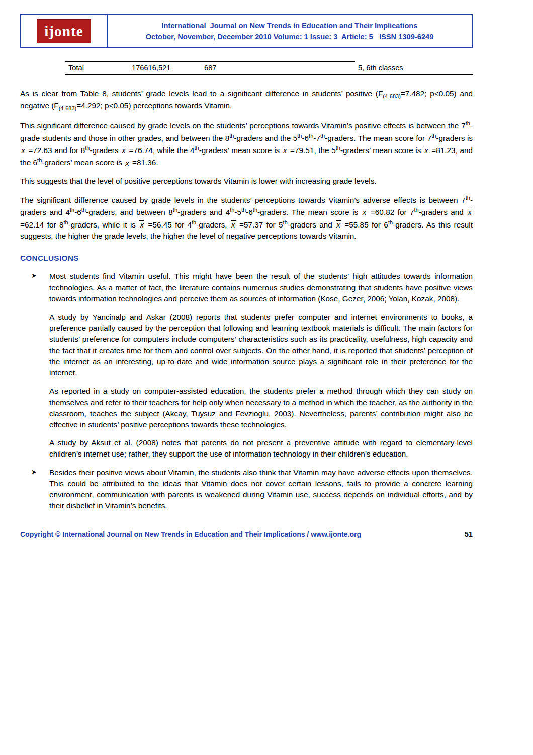ijonte
International Journal on New Trends in Education and Their Implications
October, November, December 2010 Volume: 1 Issue: 3 Article: 5 ISSN 1309-6249
| | Total | 176616,521 | 687 | | | 5, 6th classes |
As is clear from Table 8, students’ grade levels lead to a significant difference in students’ positive (F(4-683)=7.482; p<0.05) and negative (F(4-683)=4.292; p<0.05) perceptions towards Vitamin.
This significant difference caused by grade levels on the students’ perceptions towards Vitamin’s positive effects is between the 7th-grade students and those in other grades, and between the 8th-graders and the 5th-6th-7th-graders. The mean score for 7th-graders is x =72.63 and for 8th-graders x =76.74, while the 4th-graders’ mean score is x =79.51, the 5th-graders’ mean score is x =81.23, and the 6th-graders’ mean score is x =81.36.
This suggests that the level of positive perceptions towards Vitamin is lower with increasing grade levels.
The significant difference caused by grade levels in the students’ perceptions towards Vitamin’s adverse effects is between 7th-graders and 4th-6th-graders, and between 8th-graders and 4th-5th-6th-graders. The mean score is x =60.82 for 7th-graders and x =62.14 for 8th-graders, while it is x =56.45 for 4th-graders, x =57.37 for 5th-graders and x =55.85 for 6th-graders. As this result suggests, the higher the grade levels, the higher the level of negative perceptions towards Vitamin.
CONCLUSIONS
Most students find Vitamin useful. This might have been the result of the students’ high attitudes towards information technologies. As a matter of fact, the literature contains numerous studies demonstrating that students have positive views towards information technologies and perceive them as sources of information (Kose, Gezer, 2006; Yolan, Kozak, 2008).
A study by Yancinalp and Askar (2008) reports that students prefer computer and internet environments to books, a preference partially caused by the perception that following and learning textbook materials is difficult. The main factors for students’ preference for computers include computers’ characteristics such as its practicality, usefulness, high capacity and the fact that it creates time for them and control over subjects. On the other hand, it is reported that students’ perception of the internet as an interesting, up-to-date and wide information source plays a significant role in their preference for the internet.
As reported in a study on computer-assisted education, the students prefer a method through which they can study on themselves and refer to their teachers for help only when necessary to a method in which the teacher, as the authority in the classroom, teaches the subject (Akcay, Tuysuz and Fevzioglu, 2003). Nevertheless, parents’ contribution might also be effective in students’ positive perceptions towards these technologies.
A study by Aksut et al. (2008) notes that parents do not present a preventive attitude with regard to elementary-level children’s internet use; rather, they support the use of information technology in their children’s education.
Besides their positive views about Vitamin, the students also think that Vitamin may have adverse effects upon themselves. This could be attributed to the ideas that Vitamin does not cover certain lessons, fails to provide a concrete learning environment, communication with parents is weakened during Vitamin use, success depends on individual efforts, and by their disbelief in Vitamin’s benefits.
Copyright © International Journal on New Trends in Education and Their Implications / www.ijonte.org 51